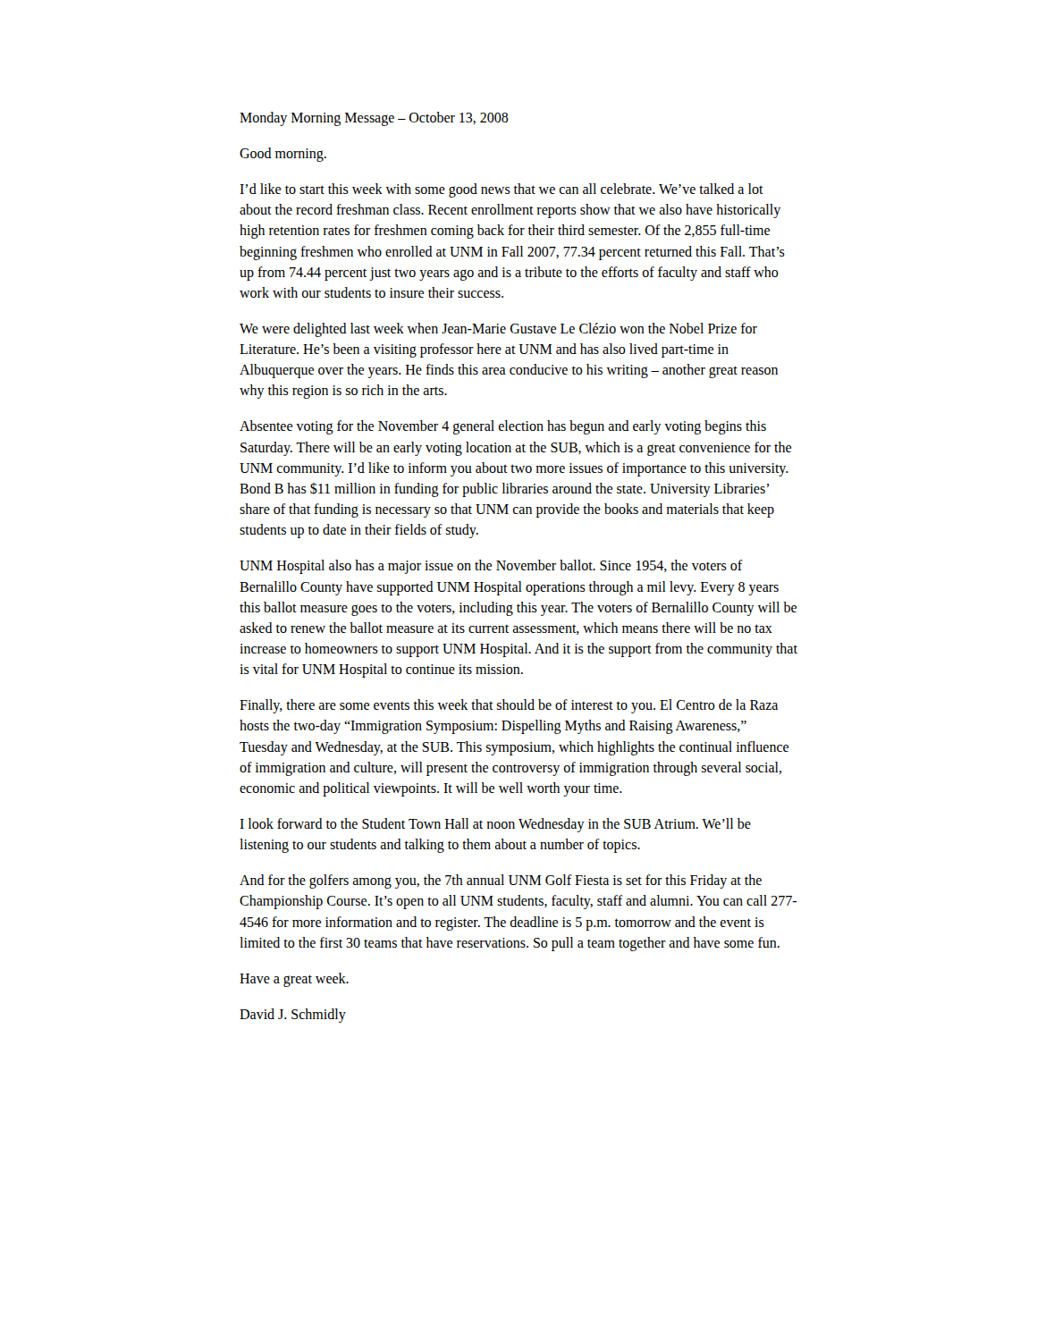Monday Morning Message – October 13, 2008
Good morning.
I’d like to start this week with some good news that we can all celebrate. We’ve talked a lot about the record freshman class. Recent enrollment reports show that we also have historically high retention rates for freshmen coming back for their third semester. Of the 2,855 full-time beginning freshmen who enrolled at UNM in Fall 2007, 77.34 percent returned this Fall. That’s up from 74.44 percent just two years ago and is a tribute to the efforts of faculty and staff who work with our students to insure their success.
We were delighted last week when Jean-Marie Gustave Le Clézio won the Nobel Prize for Literature. He’s been a visiting professor here at UNM and has also lived part-time in Albuquerque over the years. He finds this area conducive to his writing – another great reason why this region is so rich in the arts.
Absentee voting for the November 4 general election has begun and early voting begins this Saturday. There will be an early voting location at the SUB, which is a great convenience for the UNM community. I’d like to inform you about two more issues of importance to this university. Bond B has $11 million in funding for public libraries around the state. University Libraries’ share of that funding is necessary so that UNM can provide the books and materials that keep students up to date in their fields of study.
UNM Hospital also has a major issue on the November ballot. Since 1954, the voters of Bernalillo County have supported UNM Hospital operations through a mil levy. Every 8 years this ballot measure goes to the voters, including this year. The voters of Bernalillo County will be asked to renew the ballot measure at its current assessment, which means there will be no tax increase to homeowners to support UNM Hospital. And it is the support from the community that is vital for UNM Hospital to continue its mission.
Finally, there are some events this week that should be of interest to you. El Centro de la Raza hosts the two-day “Immigration Symposium: Dispelling Myths and Raising Awareness,” Tuesday and Wednesday, at the SUB. This symposium, which highlights the continual influence of immigration and culture, will present the controversy of immigration through several social, economic and political viewpoints. It will be well worth your time.
I look forward to the Student Town Hall at noon Wednesday in the SUB Atrium. We’ll be listening to our students and talking to them about a number of topics.
And for the golfers among you, the 7th annual UNM Golf Fiesta is set for this Friday at the Championship Course. It’s open to all UNM students, faculty, staff and alumni. You can call 277-4546 for more information and to register. The deadline is 5 p.m. tomorrow and the event is limited to the first 30 teams that have reservations. So pull a team together and have some fun.
Have a great week.
David J. Schmidly